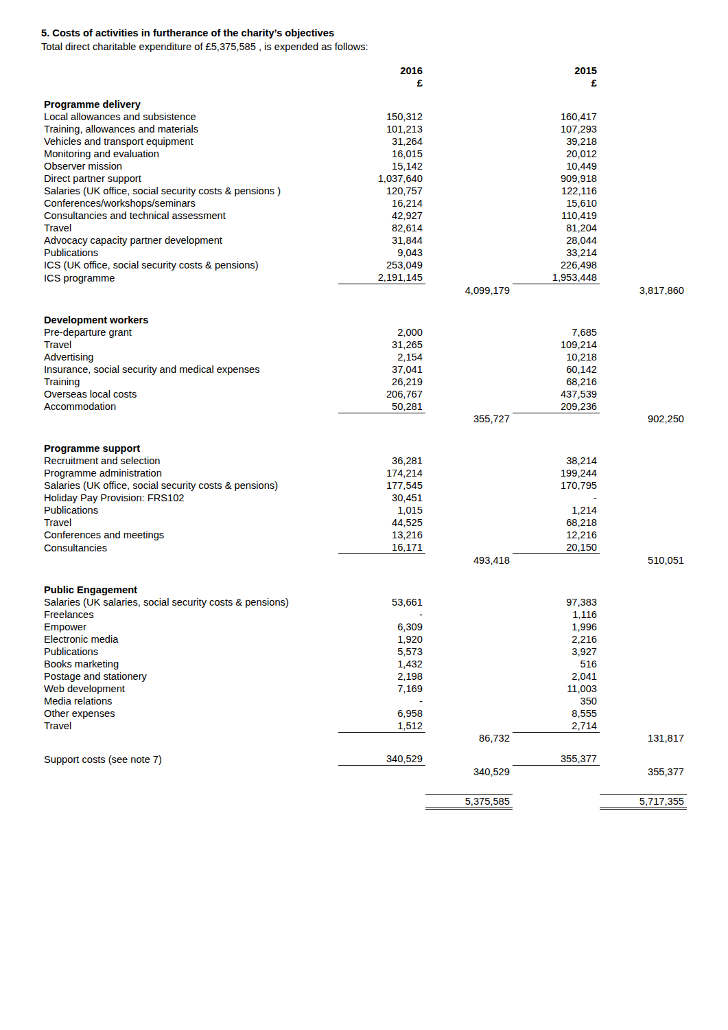5. Costs of activities in furtherance of the charity’s objectives
Total direct charitable expenditure of £5,375,585 , is expended as follows:
| | 2016 | | 2015 | |
| | £ | | £ | |
| Programme delivery | | | | |
| Local allowances and subsistence | 150,312 | | 160,417 | |
| Training, allowances and materials | 101,213 | | 107,293 | |
| Vehicles and transport equipment | 31,264 | | 39,218 | |
| Monitoring and evaluation | 16,015 | | 20,012 | |
| Observer mission | 15,142 | | 10,449 | |
| Direct partner support | 1,037,640 | | 909,918 | |
| Salaries (UK office, social security costs & pensions ) | 120,757 | | 122,116 | |
| Conferences/workshops/seminars | 16,214 | | 15,610 | |
| Consultancies and technical assessment | 42,927 | | 110,419 | |
| Travel | 82,614 | | 81,204 | |
| Advocacy capacity partner development | 31,844 | | 28,044 | |
| Publications | 9,043 | | 33,214 | |
| ICS (UK office, social security costs & pensions) | 253,049 | | 226,498 | |
| ICS programme | 2,191,145 | | 1,953,448 | |
| | | 4,099,179 | | 3,817,860 |
| Development workers | | | | |
| Pre-departure grant | 2,000 | | 7,685 | |
| Travel | 31,265 | | 109,214 | |
| Advertising | 2,154 | | 10,218 | |
| Insurance, social security and medical expenses | 37,041 | | 60,142 | |
| Training | 26,219 | | 68,216 | |
| Overseas local costs | 206,767 | | 437,539 | |
| Accommodation | 50,281 | | 209,236 | |
| | | 355,727 | | 902,250 |
| Programme support | | | | |
| Recruitment and selection | 36,281 | | 38,214 | |
| Programme administration | 174,214 | | 199,244 | |
| Salaries (UK office, social security costs & pensions) | 177,545 | | 170,795 | |
| Holiday Pay Provision: FRS102 | 30,451 | | - | |
| Publications | 1,015 | | 1,214 | |
| Travel | 44,525 | | 68,218 | |
| Conferences and meetings | 13,216 | | 12,216 | |
| Consultancies | 16,171 | | 20,150 | |
| | | 493,418 | | 510,051 |
| Public Engagement | | | | |
| Salaries (UK salaries, social security costs & pensions) | 53,661 | | 97,383 | |
| Freelances | - | | 1,116 | |
| Empower | 6,309 | | 1,996 | |
| Electronic media | 1,920 | | 2,216 | |
| Publications | 5,573 | | 3,927 | |
| Books marketing | 1,432 | | 516 | |
| Postage and stationery | 2,198 | | 2,041 | |
| Web development | 7,169 | | 11,003 | |
| Media relations | - | | 350 | |
| Other expenses | 6,958 | | 8,555 | |
| Travel | 1,512 | | 2,714 | |
| | | 86,732 | | 131,817 |
| Support costs (see note 7) | 340,529 | | 355,377 | |
| | | 340,529 | | 355,377 |
| | | 5,375,585 | | 5,717,355 |